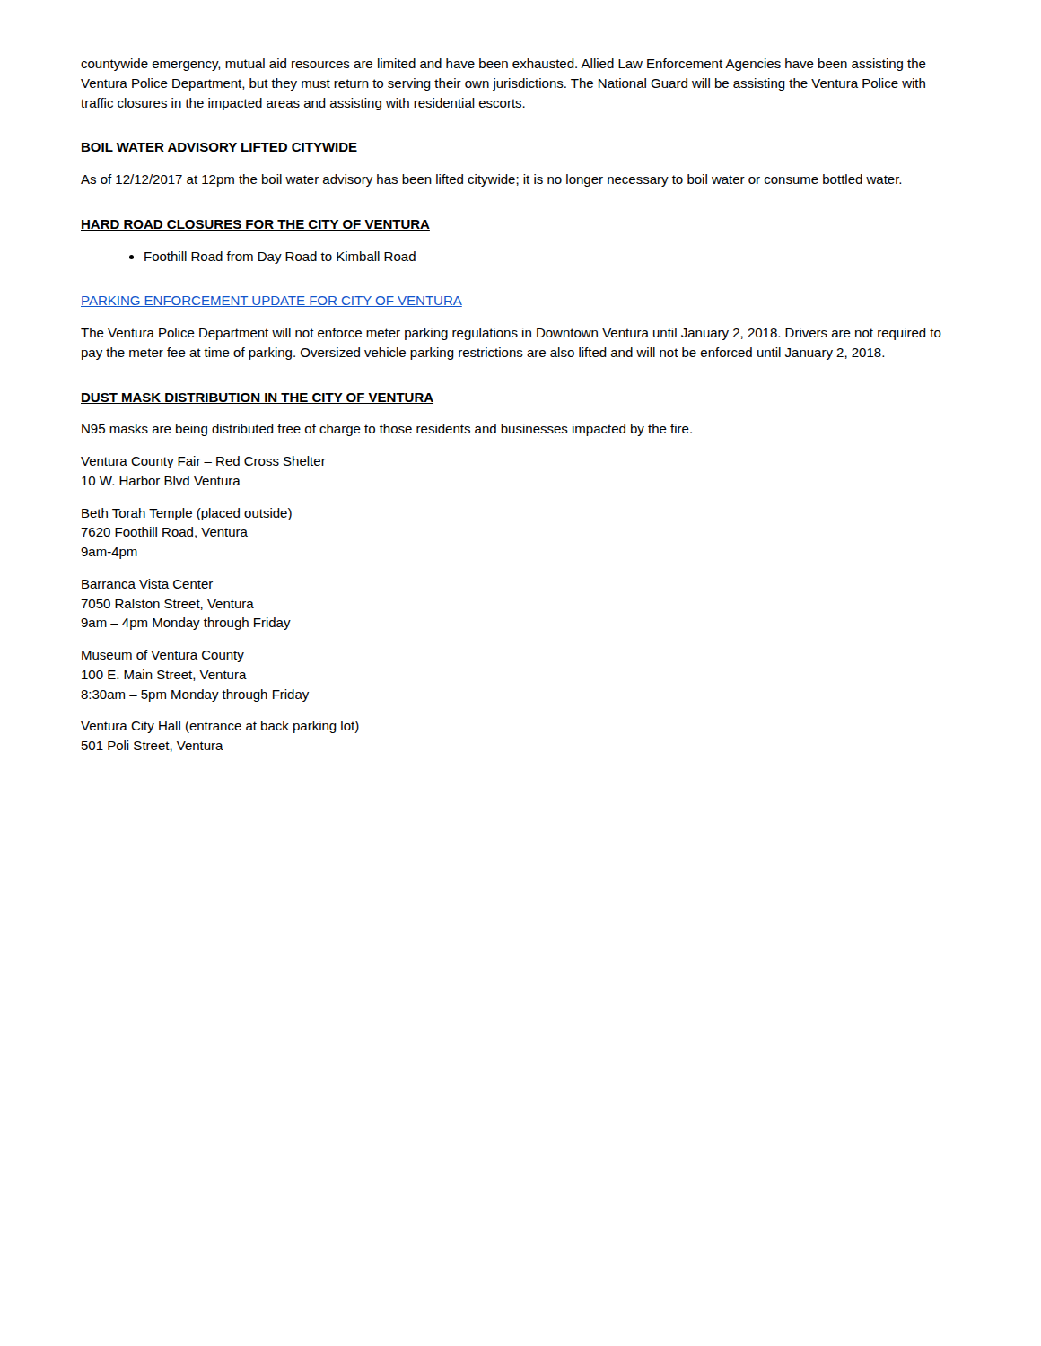countywide emergency, mutual aid resources are limited and have been exhausted. Allied Law Enforcement Agencies have been assisting the Ventura Police Department, but they must return to serving their own jurisdictions. The National Guard will be assisting the Ventura Police with traffic closures in the impacted areas and assisting with residential escorts.
BOIL WATER ADVISORY LIFTED CITYWIDE
As of 12/12/2017 at 12pm the boil water advisory has been lifted citywide; it is no longer necessary to boil water or consume bottled water.
HARD ROAD CLOSURES FOR THE CITY OF VENTURA
Foothill Road from Day Road to Kimball Road
PARKING ENFORCEMENT UPDATE FOR CITY OF VENTURA
The Ventura Police Department will not enforce meter parking regulations in Downtown Ventura until January 2, 2018. Drivers are not required to pay the meter fee at time of parking. Oversized vehicle parking restrictions are also lifted and will not be enforced until January 2, 2018.
DUST MASK DISTRIBUTION IN THE CITY OF VENTURA
N95 masks are being distributed free of charge to those residents and businesses impacted by the fire.
Ventura County Fair – Red Cross Shelter
10 W. Harbor Blvd Ventura
Beth Torah Temple (placed outside)
7620 Foothill Road, Ventura
9am-4pm
Barranca Vista Center
7050 Ralston Street, Ventura
9am – 4pm Monday through Friday
Museum of Ventura County
100 E. Main Street, Ventura
8:30am – 5pm Monday through Friday
Ventura City Hall (entrance at back parking lot)
501 Poli Street, Ventura